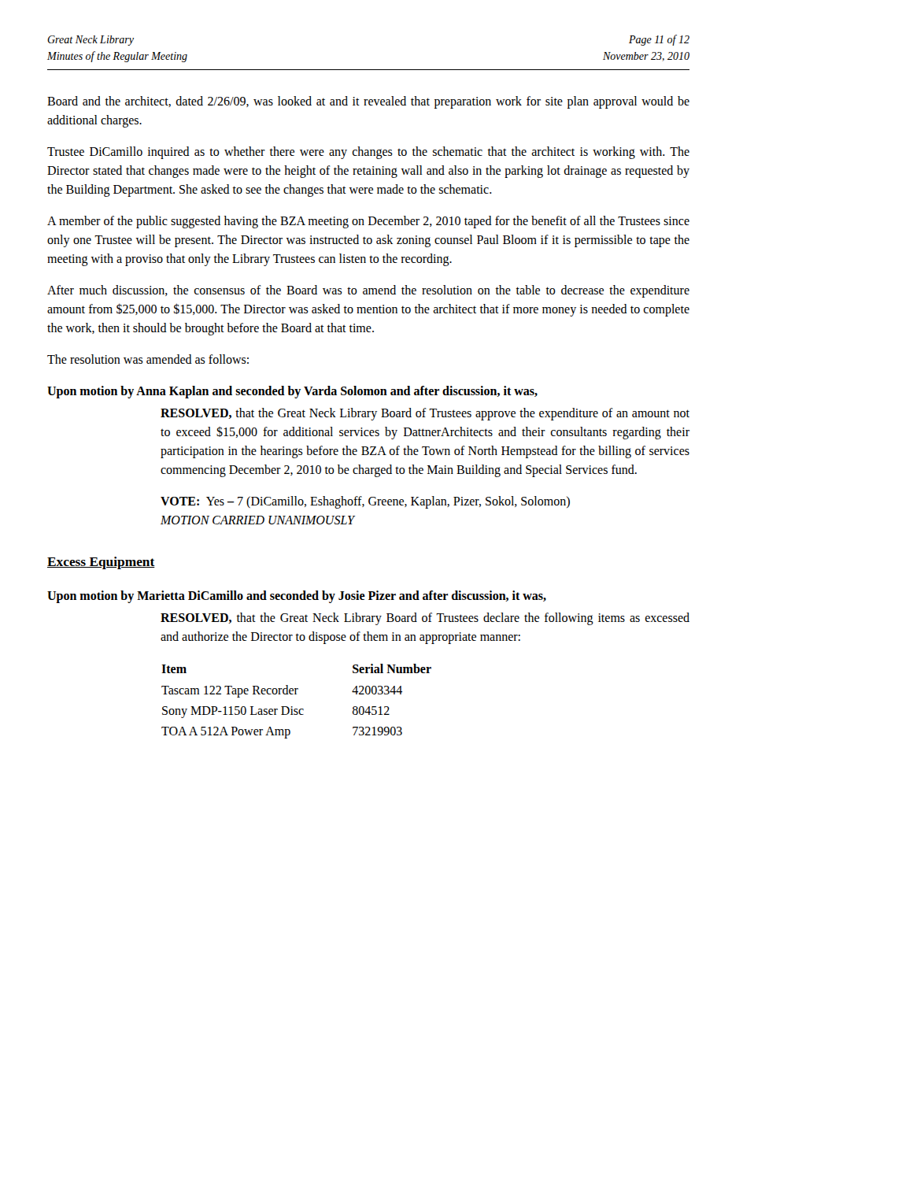Great Neck Library
Minutes of the Regular Meeting
Page 11 of 12
November 23, 2010
Board and the architect, dated 2/26/09, was looked at and it revealed that preparation work for site plan approval would be additional charges.
Trustee DiCamillo inquired as to whether there were any changes to the schematic that the architect is working with. The Director stated that changes made were to the height of the retaining wall and also in the parking lot drainage as requested by the Building Department. She asked to see the changes that were made to the schematic.
A member of the public suggested having the BZA meeting on December 2, 2010 taped for the benefit of all the Trustees since only one Trustee will be present. The Director was instructed to ask zoning counsel Paul Bloom if it is permissible to tape the meeting with a proviso that only the Library Trustees can listen to the recording.
After much discussion, the consensus of the Board was to amend the resolution on the table to decrease the expenditure amount from $25,000 to $15,000. The Director was asked to mention to the architect that if more money is needed to complete the work, then it should be brought before the Board at that time.
The resolution was amended as follows:
Upon motion by Anna Kaplan and seconded by Varda Solomon and after discussion, it was,
RESOLVED, that the Great Neck Library Board of Trustees approve the expenditure of an amount not to exceed $15,000 for additional services by DattnerArchitects and their consultants regarding their participation in the hearings before the BZA of the Town of North Hempstead for the billing of services commencing December 2, 2010 to be charged to the Main Building and Special Services fund.
VOTE: Yes – 7 (DiCamillo, Eshaghoff, Greene, Kaplan, Pizer, Sokol, Solomon)
MOTION CARRIED UNANIMOUSLY
Excess Equipment
Upon motion by Marietta DiCamillo and seconded by Josie Pizer and after discussion, it was,
RESOLVED, that the Great Neck Library Board of Trustees declare the following items as excessed and authorize the Director to dispose of them in an appropriate manner:
| Item | Serial Number |
| --- | --- |
| Tascam 122 Tape Recorder | 42003344 |
| Sony MDP-1150 Laser Disc | 804512 |
| TOA A 512A Power Amp | 73219903 |